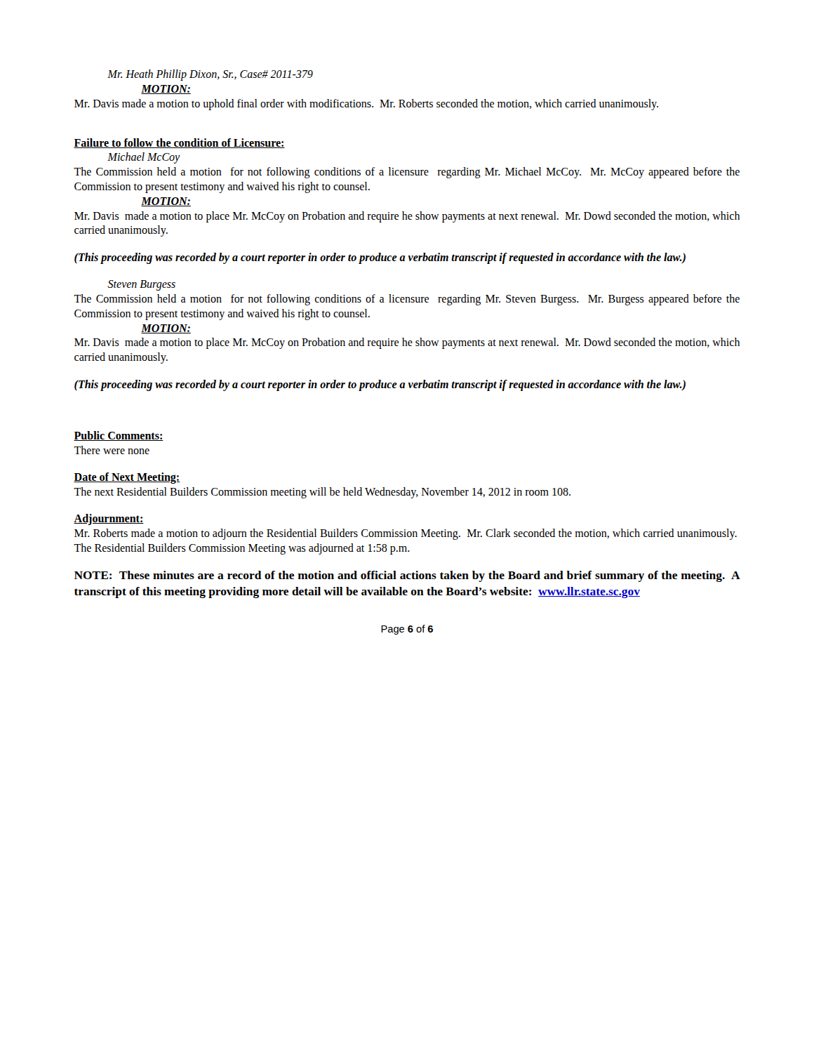Mr. Heath Phillip Dixon, Sr., Case# 2011-379
MOTION:
Mr. Davis made a motion to uphold final order with modifications. Mr. Roberts seconded the motion, which carried unanimously.
Failure to follow the condition of Licensure:
Michael McCoy
The Commission held a motion for not following conditions of a licensure regarding Mr. Michael McCoy. Mr. McCoy appeared before the Commission to present testimony and waived his right to counsel.
MOTION:
Mr. Davis made a motion to place Mr. McCoy on Probation and require he show payments at next renewal. Mr. Dowd seconded the motion, which carried unanimously.
(This proceeding was recorded by a court reporter in order to produce a verbatim transcript if requested in accordance with the law.)
Steven Burgess
The Commission held a motion for not following conditions of a licensure regarding Mr. Steven Burgess. Mr. Burgess appeared before the Commission to present testimony and waived his right to counsel.
MOTION:
Mr. Davis made a motion to place Mr. McCoy on Probation and require he show payments at next renewal. Mr. Dowd seconded the motion, which carried unanimously.
(This proceeding was recorded by a court reporter in order to produce a verbatim transcript if requested in accordance with the law.)
Public Comments:
There were none
Date of Next Meeting:
The next Residential Builders Commission meeting will be held Wednesday, November 14, 2012 in room 108.
Adjournment:
Mr. Roberts made a motion to adjourn the Residential Builders Commission Meeting. Mr. Clark seconded the motion, which carried unanimously. The Residential Builders Commission Meeting was adjourned at 1:58 p.m.
NOTE: These minutes are a record of the motion and official actions taken by the Board and brief summary of the meeting. A transcript of this meeting providing more detail will be available on the Board’s website: www.llr.state.sc.gov
Page 6 of 6